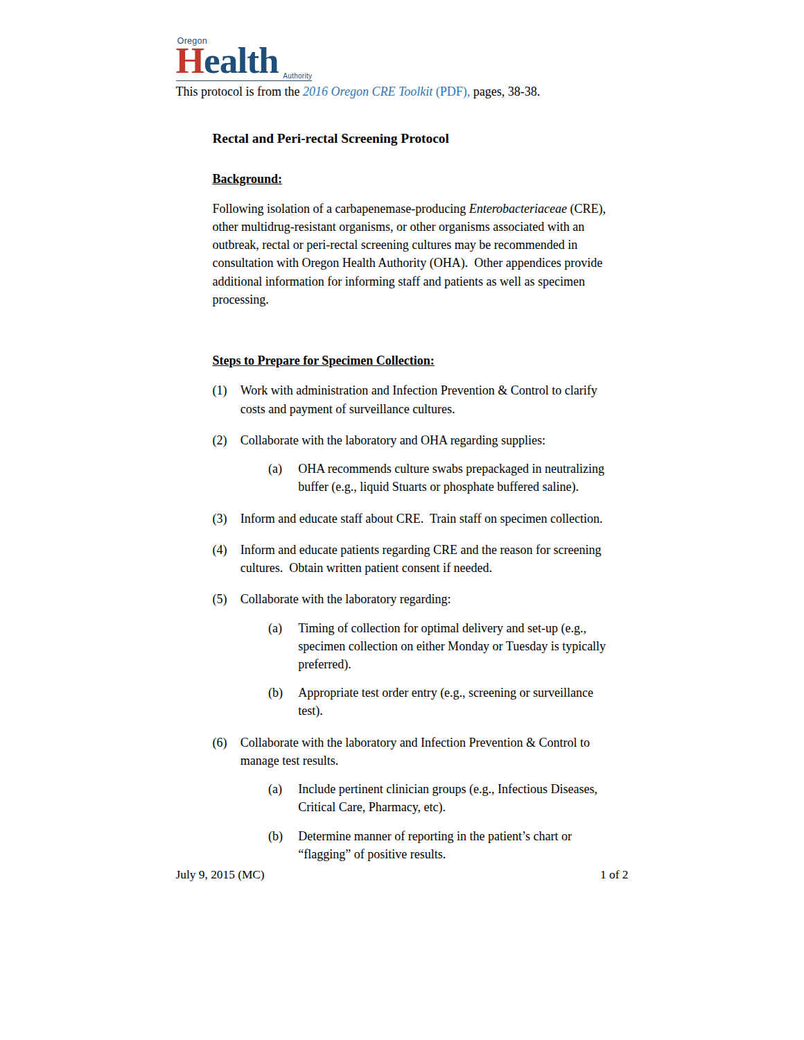Oregon Health Authority
This protocol is from the 2016 Oregon CRE Toolkit (PDF), pages, 38-38.
Rectal and Peri-rectal Screening Protocol
Background:
Following isolation of a carbapenemase-producing Enterobacteriaceae (CRE), other multidrug-resistant organisms, or other organisms associated with an outbreak, rectal or peri-rectal screening cultures may be recommended in consultation with Oregon Health Authority (OHA). Other appendices provide additional information for informing staff and patients as well as specimen processing.
Steps to Prepare for Specimen Collection:
(1) Work with administration and Infection Prevention & Control to clarify costs and payment of surveillance cultures.
(2) Collaborate with the laboratory and OHA regarding supplies:
(a) OHA recommends culture swabs prepackaged in neutralizing buffer (e.g., liquid Stuarts or phosphate buffered saline).
(3) Inform and educate staff about CRE. Train staff on specimen collection.
(4) Inform and educate patients regarding CRE and the reason for screening cultures. Obtain written patient consent if needed.
(5) Collaborate with the laboratory regarding:
(a) Timing of collection for optimal delivery and set-up (e.g., specimen collection on either Monday or Tuesday is typically preferred).
(b) Appropriate test order entry (e.g., screening or surveillance test).
(6) Collaborate with the laboratory and Infection Prevention & Control to manage test results.
(a) Include pertinent clinician groups (e.g., Infectious Diseases, Critical Care, Pharmacy, etc).
(b) Determine manner of reporting in the patient’s chart or “flagging” of positive results.
July 9, 2015 (MC) 1 of 2